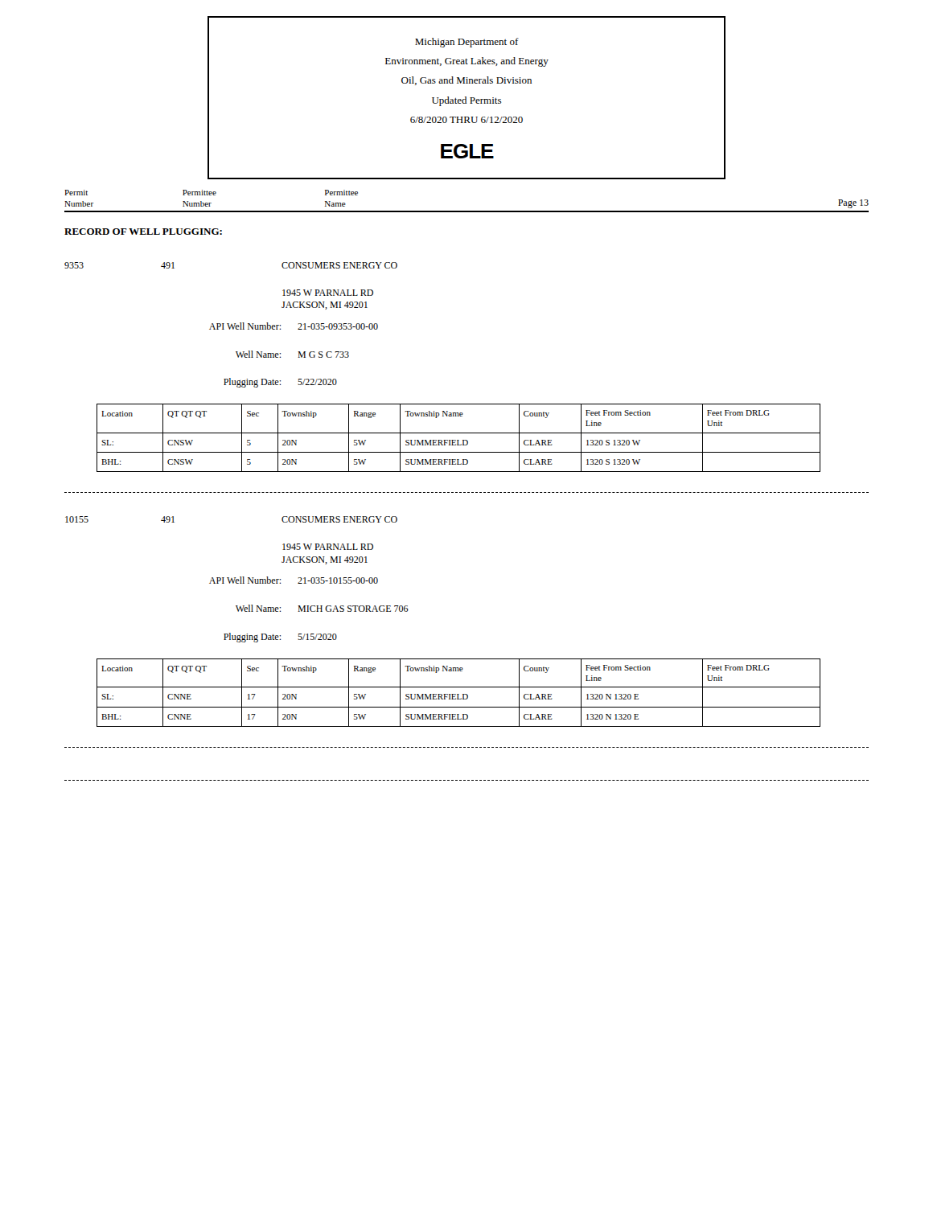Michigan Department of
Environment, Great Lakes, and Energy
Oil, Gas and Minerals Division
Updated Permits
6/8/2020 THRU 6/12/2020
EGLE
Permit
Number
Permittee
Number
Permittee
Name
Page 13
RECORD OF WELL PLUGGING:
9353
491
CONSUMERS ENERGY CO
1945 W PARNALL RD
JACKSON, MI 49201
API Well Number:
21-035-09353-00-00
Well Name:
M G S C 733
Plugging Date:
5/22/2020
| Location | QT QT QT | Sec | Township | Range | Township Name | County | Feet From Section Line | Feet From DRLG Unit |
| --- | --- | --- | --- | --- | --- | --- | --- | --- |
| SL: | CNSW | 5 | 20N | 5W | SUMMERFIELD | CLARE | 1320 S 1320 W | |
| BHL: | CNSW | 5 | 20N | 5W | SUMMERFIELD | CLARE | 1320 S 1320 W | |
10155
491
CONSUMERS ENERGY CO
1945 W PARNALL RD
JACKSON, MI 49201
API Well Number:
21-035-10155-00-00
Well Name:
MICH GAS STORAGE 706
Plugging Date:
5/15/2020
| Location | QT QT QT | Sec | Township | Range | Township Name | County | Feet From Section Line | Feet From DRLG Unit |
| --- | --- | --- | --- | --- | --- | --- | --- | --- |
| SL: | CNNE | 17 | 20N | 5W | SUMMERFIELD | CLARE | 1320 N 1320 E | |
| BHL: | CNNE | 17 | 20N | 5W | SUMMERFIELD | CLARE | 1320 N 1320 E | |